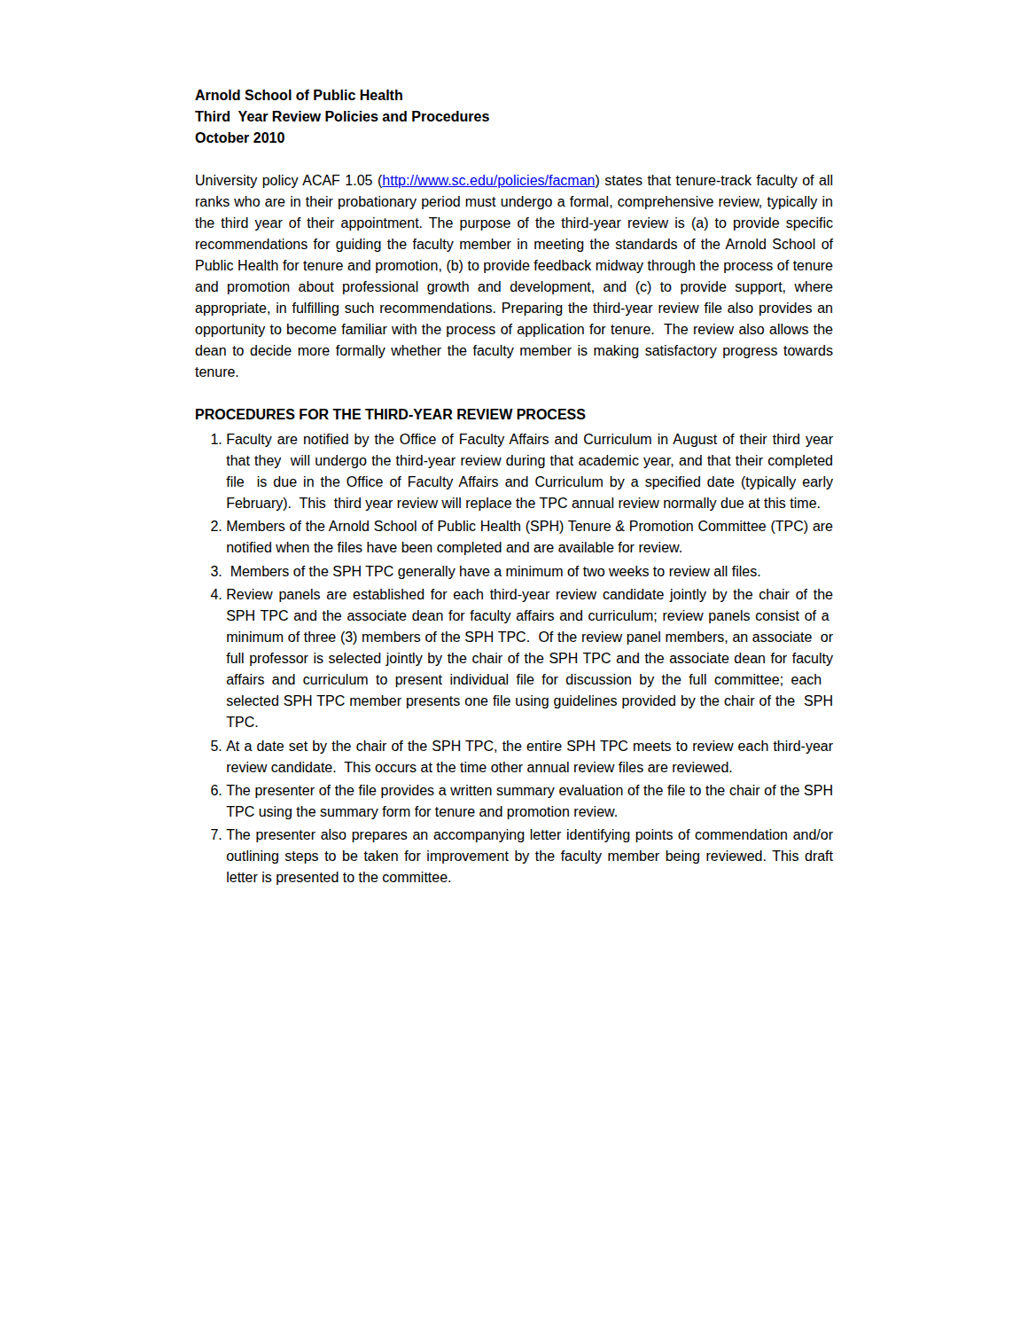Arnold School of Public Health
Third Year Review Policies and Procedures
October 2010
University policy ACAF 1.05 (http://www.sc.edu/policies/facman) states that tenure-track faculty of all ranks who are in their probationary period must undergo a formal, comprehensive review, typically in the third year of their appointment. The purpose of the third-year review is (a) to provide specific recommendations for guiding the faculty member in meeting the standards of the Arnold School of Public Health for tenure and promotion, (b) to provide feedback midway through the process of tenure and promotion about professional growth and development, and (c) to provide support, where appropriate, in fulfilling such recommendations. Preparing the third-year review file also provides an opportunity to become familiar with the process of application for tenure. The review also allows the dean to decide more formally whether the faculty member is making satisfactory progress towards tenure.
Procedures for the Third-Year Review Process
Faculty are notified by the Office of Faculty Affairs and Curriculum in August of their third year that they will undergo the third-year review during that academic year, and that their completed file is due in the Office of Faculty Affairs and Curriculum by a specified date (typically early February). This third year review will replace the TPC annual review normally due at this time.
Members of the Arnold School of Public Health (SPH) Tenure & Promotion Committee (TPC) are notified when the files have been completed and are available for review.
Members of the SPH TPC generally have a minimum of two weeks to review all files.
Review panels are established for each third-year review candidate jointly by the chair of the SPH TPC and the associate dean for faculty affairs and curriculum; review panels consist of a minimum of three (3) members of the SPH TPC. Of the review panel members, an associate or full professor is selected jointly by the chair of the SPH TPC and the associate dean for faculty affairs and curriculum to present individual file for discussion by the full committee; each selected SPH TPC member presents one file using guidelines provided by the chair of the SPH TPC.
At a date set by the chair of the SPH TPC, the entire SPH TPC meets to review each third-year review candidate. This occurs at the time other annual review files are reviewed.
The presenter of the file provides a written summary evaluation of the file to the chair of the SPH TPC using the summary form for tenure and promotion review.
The presenter also prepares an accompanying letter identifying points of commendation and/or outlining steps to be taken for improvement by the faculty member being reviewed. This draft letter is presented to the committee.